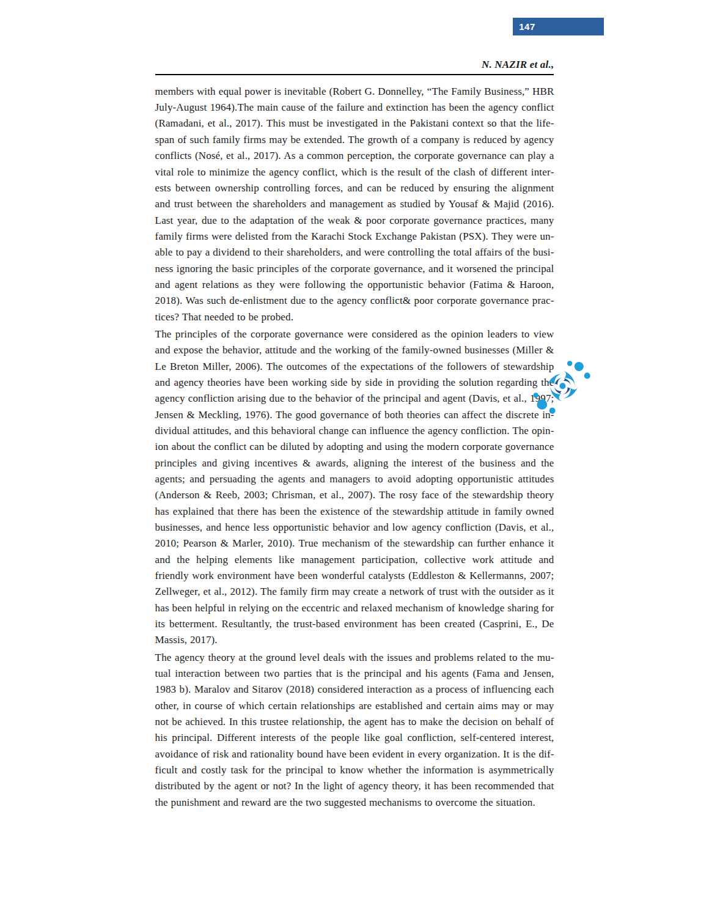147
N. NAZIR et al.,
members with equal power is inevitable (Robert G. Donnelley, “The Family Business,” HBR July-August 1964).The main cause of the failure and extinction has been the agency conflict (Ramadani, et al., 2017). This must be investigated in the Pakistani context so that the lifespan of such family firms may be extended. The growth of a company is reduced by agency conflicts (Nosé, et al., 2017). As a common perception, the corporate governance can play a vital role to minimize the agency conflict, which is the result of the clash of different interests between ownership controlling forces, and can be reduced by ensuring the alignment and trust between the shareholders and management as studied by Yousaf & Majid (2016). Last year, due to the adaptation of the weak & poor corporate governance practices, many family firms were delisted from the Karachi Stock Exchange Pakistan (PSX). They were unable to pay a dividend to their shareholders, and were controlling the total affairs of the business ignoring the basic principles of the corporate governance, and it worsened the principal and agent relations as they were following the opportunistic behavior (Fatima & Haroon, 2018). Was such de-enlistment due to the agency conflict& poor corporate governance practices? That needed to be probed.
The principles of the corporate governance were considered as the opinion leaders to view and expose the behavior, attitude and the working of the family-owned businesses (Miller & Le Breton Miller, 2006). The outcomes of the expectations of the followers of stewardship and agency theories have been working side by side in providing the solution regarding the agency confliction arising due to the behavior of the principal and agent (Davis, et al., 1997; Jensen & Meckling, 1976). The good governance of both theories can affect the discrete individual attitudes, and this behavioral change can influence the agency confliction. The opinion about the conflict can be diluted by adopting and using the modern corporate governance principles and giving incentives & awards, aligning the interest of the business and the agents; and persuading the agents and managers to avoid adopting opportunistic attitudes (Anderson & Reeb, 2003; Chrisman, et al., 2007). The rosy face of the stewardship theory has explained that there has been the existence of the stewardship attitude in family owned businesses, and hence less opportunistic behavior and low agency confliction (Davis, et al., 2010; Pearson & Marler, 2010). True mechanism of the stewardship can further enhance it and the helping elements like management participation, collective work attitude and friendly work environment have been wonderful catalysts (Eddleston & Kellermanns, 2007; Zellweger, et al., 2012). The family firm may create a network of trust with the outsider as it has been helpful in relying on the eccentric and relaxed mechanism of knowledge sharing for its betterment. Resultantly, the trust-based environment has been created (Casprini, E., De Massis, 2017).
The agency theory at the ground level deals with the issues and problems related to the mutual interaction between two parties that is the principal and his agents (Fama and Jensen, 1983 b). Maralov and Sitarov (2018) considered interaction as a process of influencing each other, in course of which certain relationships are established and certain aims may or may not be achieved. In this trustee relationship, the agent has to make the decision on behalf of his principal. Different interests of the people like goal confliction, self-centered interest, avoidance of risk and rationality bound have been evident in every organization. It is the difficult and costly task for the principal to know whether the information is asymmetrically distributed by the agent or not? In the light of agency theory, it has been recommended that the punishment and reward are the two suggested mechanisms to overcome the situation.